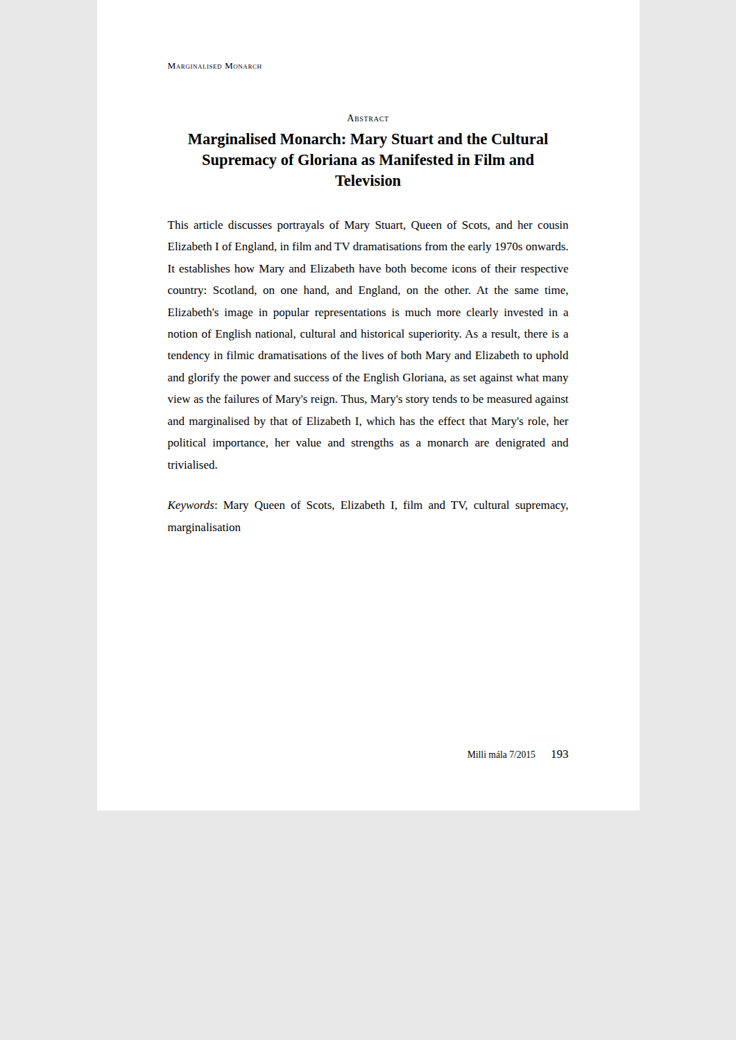Marginalised Monarch
Abstract
Marginalised Monarch: Mary Stuart and the Cultural Supremacy of Gloriana as Manifested in Film and Television
This article discusses portrayals of Mary Stuart, Queen of Scots, and her cousin Elizabeth I of England, in film and TV dramatisations from the early 1970s onwards. It establishes how Mary and Elizabeth have both become icons of their respective country: Scotland, on one hand, and England, on the other. At the same time, Elizabeth's image in popular representations is much more clearly invested in a notion of English national, cultural and historical superiority. As a result, there is a tendency in filmic dramatisations of the lives of both Mary and Elizabeth to uphold and glorify the power and success of the English Gloriana, as set against what many view as the failures of Mary's reign. Thus, Mary's story tends to be measured against and marginalised by that of Elizabeth I, which has the effect that Mary's role, her political importance, her value and strengths as a monarch are denigrated and trivialised.
Keywords: Mary Queen of Scots, Elizabeth I, film and TV, cultural supremacy, marginalisation
Milli mála 7/2015 193